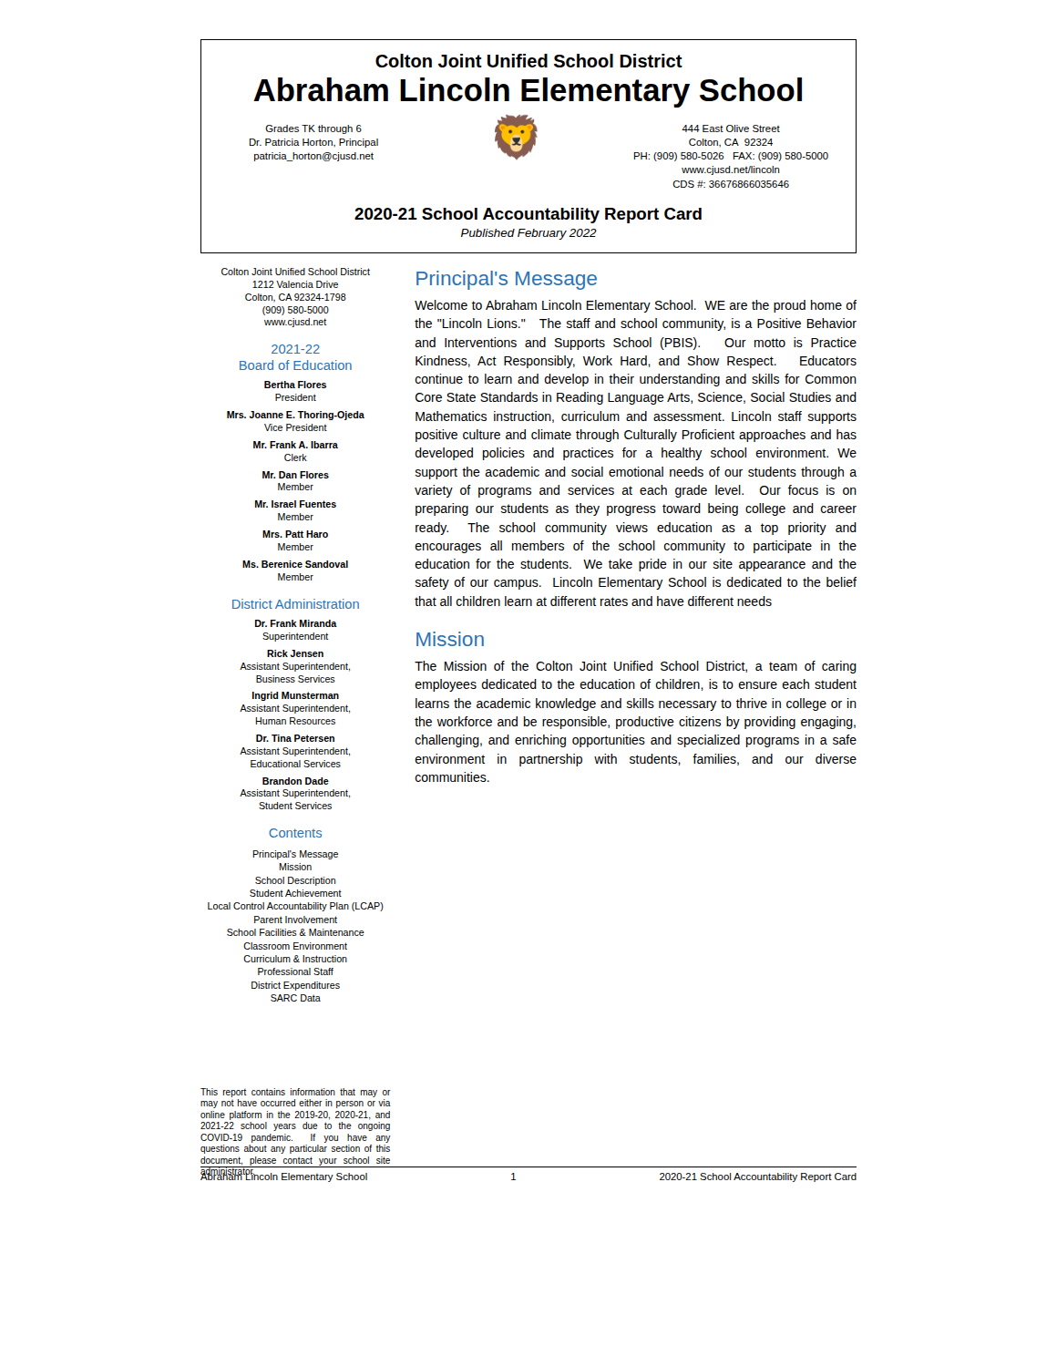Colton Joint Unified School District
Abraham Lincoln Elementary School
Grades TK through 6
Dr. Patricia Horton, Principal
patricia_horton@cjusd.net
🦁
444 East Olive Street
Colton, CA 92324
PH: (909) 580-5026 FAX: (909) 580-5000
www.cjusd.net/lincoln
CDS #: 36676866035646
2020-21 School Accountability Report Card
Published February 2022
Colton Joint Unified School District
1212 Valencia Drive
Colton, CA 92324-1798
(909) 580-5000
www.cjusd.net
2021-22
Board of Education
Bertha Flores
President
Mrs. Joanne E. Thoring-Ojeda
Vice President
Mr. Frank A. Ibarra
Clerk
Mr. Dan Flores
Member
Mr. Israel Fuentes
Member
Mrs. Patt Haro
Member
Ms. Berenice Sandoval
Member
District Administration
Dr. Frank Miranda
Superintendent
Rick Jensen
Assistant Superintendent,
Business Services
Ingrid Munsterman
Assistant Superintendent,
Human Resources
Dr. Tina Petersen
Assistant Superintendent,
Educational Services
Brandon Dade
Assistant Superintendent,
Student Services
Contents
Principal's Message
Mission
School Description
Student Achievement
Local Control Accountability Plan (LCAP)
Parent Involvement
School Facilities & Maintenance
Classroom Environment
Curriculum & Instruction
Professional Staff
District Expenditures
SARC Data
This report contains information that may or may not have occurred either in person or via online platform in the 2019-20, 2020-21, and 2021-22 school years due to the ongoing COVID-19 pandemic. If you have any questions about any particular section of this document, please contact your school site administrator.
Principal's Message
Welcome to Abraham Lincoln Elementary School. WE are the proud home of the "Lincoln Lions." The staff and school community, is a Positive Behavior and Interventions and Supports School (PBIS). Our motto is Practice Kindness, Act Responsibly, Work Hard, and Show Respect. Educators continue to learn and develop in their understanding and skills for Common Core State Standards in Reading Language Arts, Science, Social Studies and Mathematics instruction, curriculum and assessment. Lincoln staff supports positive culture and climate through Culturally Proficient approaches and has developed policies and practices for a healthy school environment. We support the academic and social emotional needs of our students through a variety of programs and services at each grade level. Our focus is on preparing our students as they progress toward being college and career ready. The school community views education as a top priority and encourages all members of the school community to participate in the education for the students. We take pride in our site appearance and the safety of our campus. Lincoln Elementary School is dedicated to the belief that all children learn at different rates and have different needs
Mission
The Mission of the Colton Joint Unified School District, a team of caring employees dedicated to the education of children, is to ensure each student learns the academic knowledge and skills necessary to thrive in college or in the workforce and be responsible, productive citizens by providing engaging, challenging, and enriching opportunities and specialized programs in a safe environment in partnership with students, families, and our diverse communities.
Abraham Lincoln Elementary School
1
2020-21 School Accountability Report Card